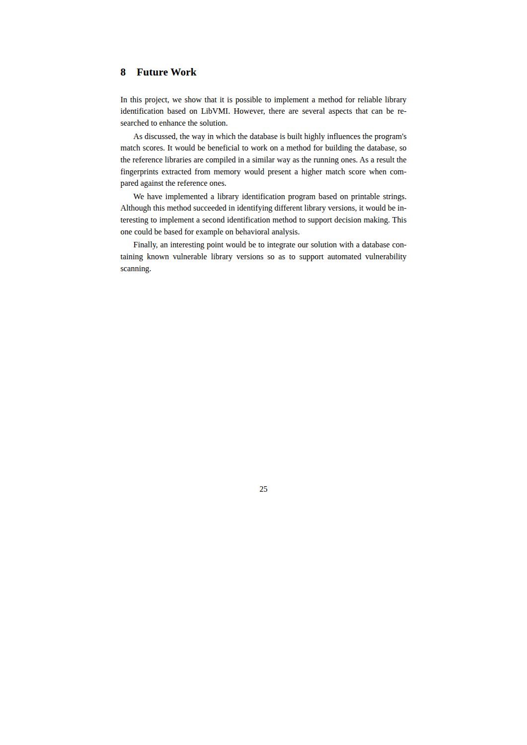8 Future Work
In this project, we show that it is possible to implement a method for reliable library identification based on LibVMI. However, there are several aspects that can be researched to enhance the solution.
As discussed, the way in which the database is built highly influences the program's match scores. It would be beneficial to work on a method for building the database, so the reference libraries are compiled in a similar way as the running ones. As a result the fingerprints extracted from memory would present a higher match score when compared against the reference ones.
We have implemented a library identification program based on printable strings. Although this method succeeded in identifying different library versions, it would be interesting to implement a second identification method to support decision making. This one could be based for example on behavioral analysis.
Finally, an interesting point would be to integrate our solution with a database containing known vulnerable library versions so as to support automated vulnerability scanning.
25